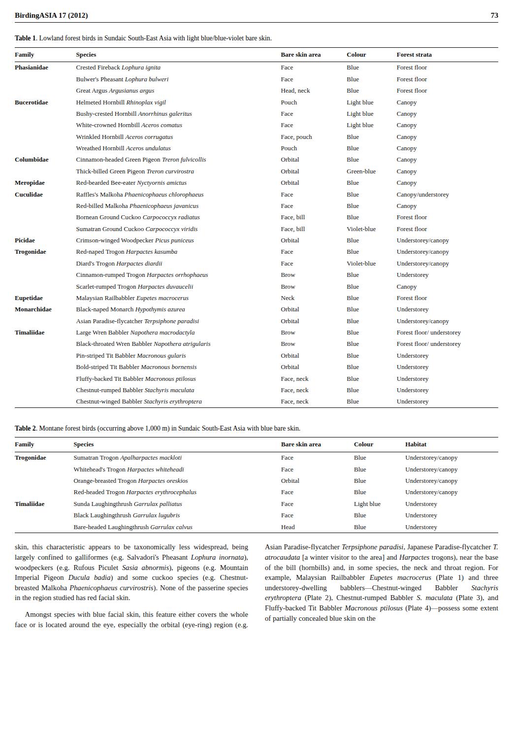BirdingASIA 17 (2012) 73
Table 1 . Lowland forest birds in Sundaic South-East Asia with light blue/blue-violet bare skin.
| Family | Species | Bare skin area | Colour | Forest strata |
| --- | --- | --- | --- | --- |
| Phasianidae | Crested Fireback Lophura ignita | Face | Blue | Forest floor |
| | Bulwer's Pheasant Lophura bulweri | Face | Blue | Forest floor |
| | Great Argus Argusianus argus | Head, neck | Blue | Forest floor |
| Bucerotidae | Helmeted Hornbill Rhinoplax vigil | Pouch | Light blue | Canopy |
| | Bushy-crested Hornbill Anorrhinus galeritus | Face | Light blue | Canopy |
| | White-crowned Hornbill Aceros comatus | Face | Light blue | Canopy |
| | Wrinkled Hornbill Aceros corrugatus | Face, pouch | Blue | Canopy |
| | Wreathed Hornbill Aceros undulatus | Pouch | Blue | Canopy |
| Columbidae | Cinnamon-headed Green Pigeon Treron fulvicollis | Orbital | Blue | Canopy |
| | Thick-billed Green Pigeon Treron curvirostra | Orbital | Green-blue | Canopy |
| Meropidae | Red-bearded Bee-eater Nyctyornis amictus | Orbital | Blue | Canopy |
| Cuculidae | Raffles's Malkoha Phaenicophaeus chlorophaeus | Face | Blue | Canopy/understorey |
| | Red-billed Malkoha Phaenicophaeus javanicus | Face | Blue | Canopy |
| | Bornean Ground Cuckoo Carpococcyx radiatus | Face, bill | Blue | Forest floor |
| | Sumatran Ground Cuckoo Carpococcyx viridis | Face, bill | Violet-blue | Forest floor |
| Picidae | Crimson-winged Woodpecker Picus puniceus | Orbital | Blue | Understorey/canopy |
| Trogonidae | Red-naped Trogon Harpactes kasumba | Face | Blue | Understorey/canopy |
| | Diard's Trogon Harpactes diardii | Face | Violet-blue | Understorey/canopy |
| | Cinnamon-rumped Trogon Harpactes orrhophaeus | Brow | Blue | Understorey |
| | Scarlet-rumped Trogon Harpactes duvaucelii | Brow | Blue | Canopy |
| Eupetidae | Malaysian Railbabbler Eupetes macrocerus | Neck | Blue | Forest floor |
| Monarchidae | Black-naped Monarch Hypothymis azurea | Orbital | Blue | Understorey |
| | Asian Paradise-flycatcher Terpsiphone paradisi | Orbital | Blue | Understorey/canopy |
| Timaliidae | Large Wren Babbler Napothera macrodactyla | Brow | Blue | Forest floor/ understorey |
| | Black-throated Wren Babbler Napothera atrigularis | Brow | Blue | Forest floor/ understorey |
| | Pin-striped Tit Babbler Macronous gularis | Orbital | Blue | Understorey |
| | Bold-striped Tit Babbler Macronous bornensis | Orbital | Blue | Understorey |
| | Fluffy-backed Tit Babbler Macronous ptilosus | Face, neck | Blue | Understorey |
| | Chestnut-rumped Babbler Stachyris maculata | Face, neck | Blue | Understorey |
| | Chestnut-winged Babbler Stachyris erythroptera | Face, neck | Blue | Understorey |
Table 2 . Montane forest birds (occurring above 1,000 m) in Sundaic South-East Asia with blue bare skin.
| Family | Species | Bare skin area | Colour | Habitat |
| --- | --- | --- | --- | --- |
| Trogonidae | Sumatran Trogon Apalharpactes mackloti | Face | Blue | Understorey/canopy |
| | Whitehead's Trogon Harpactes whiteheadi | Face | Blue | Understorey/canopy |
| | Orange-breasted Trogon Harpactes oreskios | Orbital | Blue | Understorey/canopy |
| | Red-headed Trogon Harpactes erythrocephalus | Face | Blue | Understorey/canopy |
| Timaliidae | Sunda Laughingthrush Garrulax palliatus | Face | Light blue | Understorey |
| | Black Laughingthrush Garrulax lugubris | Face | Blue | Understorey |
| | Bare-headed Laughingthrush Garrulax calvus | Head | Blue | Understorey |
skin, this characteristic appears to be taxonomically less widespread, being largely confined to galliformes (e.g. Salvadori's Pheasant Lophura inornata), woodpeckers (e.g. Rufous Piculet Sasia abnormis), pigeons (e.g. Mountain Imperial Pigeon Ducula badia) and some cuckoo species (e.g. Chestnut-breasted Malkoha Phaenicophaeus curvirostris). None of the passerine species in the region studied has red facial skin.
Amongst species with blue facial skin, this feature either covers the whole face or is located around the eye, especially the orbital (eye-ring) region (e.g. Asian Paradise-flycatcher Terpsiphone paradisi, Japanese Paradise-flycatcher T. atrocaudata [a winter visitor to the area] and Harpactes trogons), near the base of the bill (hornbills) and, in some species, the neck and throat region. For example, Malaysian Railbabbler Eupetes macrocerus (Plate 1) and three understorey-dwelling babblers—Chestnut-winged Babbler Stachyris erythroptera (Plate 2), Chestnut-rumped Babbler S. maculata (Plate 3), and Fluffy-backed Tit Babbler Macronous ptilosus (Plate 4)—possess some extent of partially concealed blue skin on the